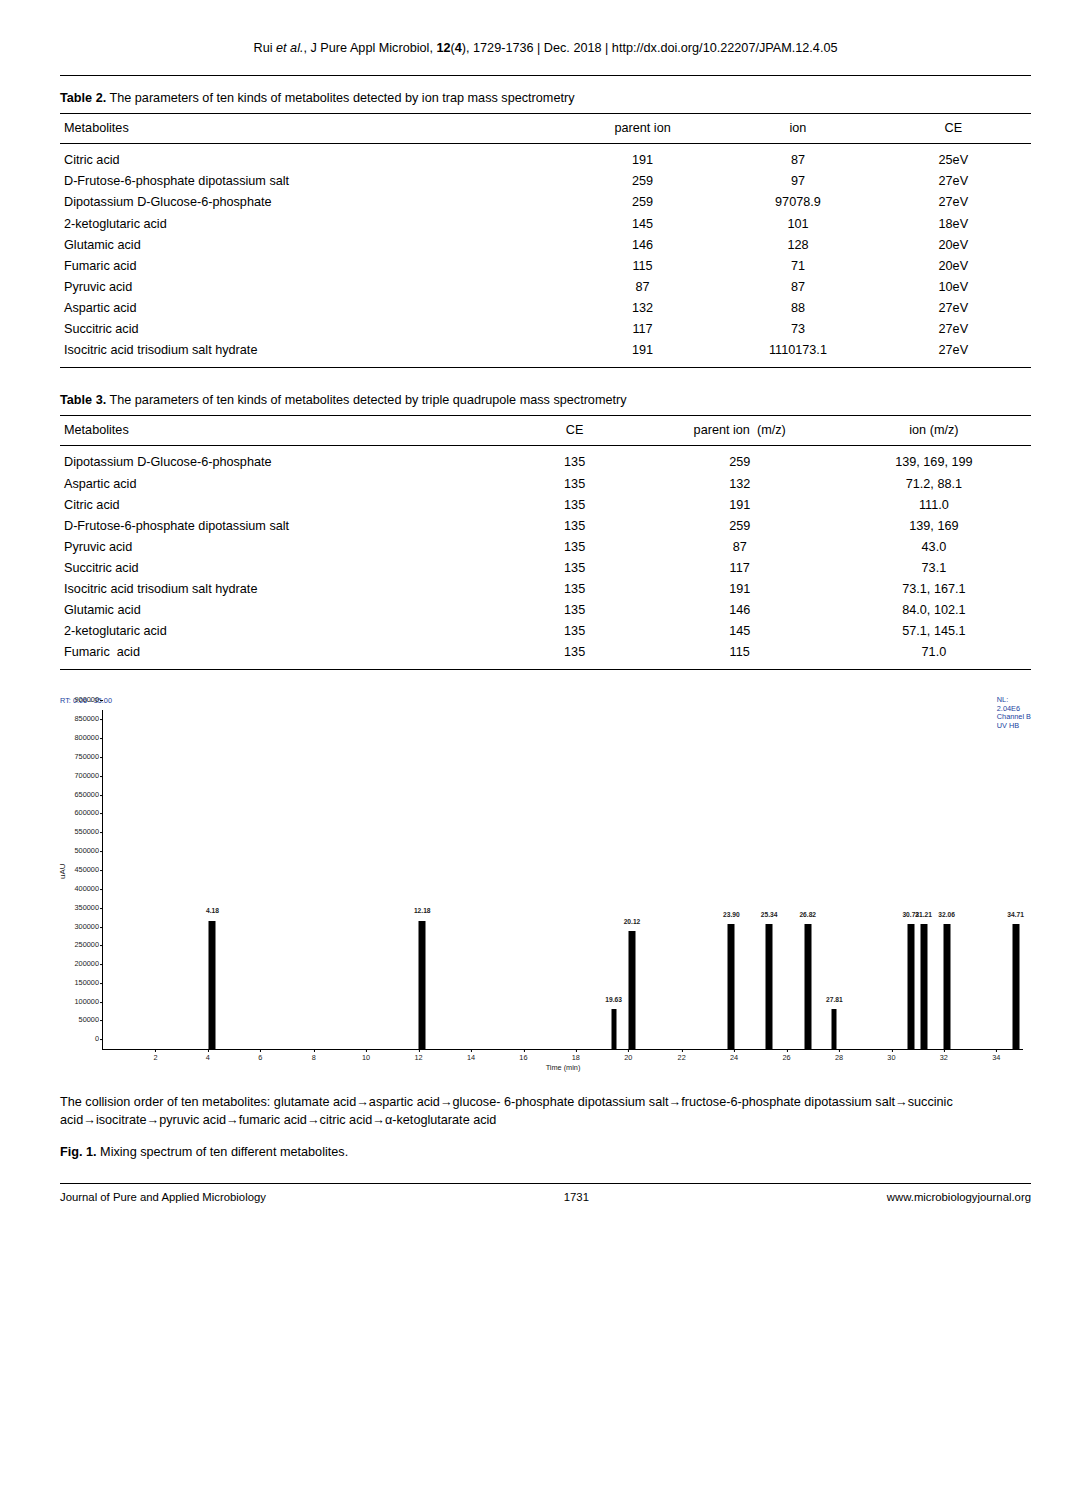Rui et al., J Pure Appl Microbiol, 12(4), 1729-1736 | Dec. 2018 | http://dx.doi.org/10.22207/JPAM.12.4.05
Table 2. The parameters of ten kinds of metabolites detected by ion trap mass spectrometry
| Metabolites | parent ion | ion | CE |
| --- | --- | --- | --- |
| Citric acid | 191 | 87 | 25eV |
| D-Frutose-6-phosphate dipotassium salt | 259 | 97 | 27eV |
| Dipotassium D-Glucose-6-phosphate | 259 | 97078.9 | 27eV |
| 2-ketoglutaric acid | 145 | 101 | 18eV |
| Glutamic acid | 146 | 128 | 20eV |
| Fumaric acid | 115 | 71 | 20eV |
| Pyruvic acid | 87 | 87 | 10eV |
| Aspartic acid | 132 | 88 | 27eV |
| Succitric acid | 117 | 73 | 27eV |
| Isocitric acid trisodium salt hydrate | 191 | 1110173.1 | 27eV |
Table 3. The parameters of ten kinds of metabolites detected by triple quadrupole mass spectrometry
| Metabolites | CE | parent ion (m/z) | ion (m/z) |
| --- | --- | --- | --- |
| Dipotassium D-Glucose-6-phosphate | 135 | 259 | 139, 169, 199 |
| Aspartic acid | 135 | 132 | 71.2, 88.1 |
| Citric acid | 135 | 191 | 111.0 |
| D-Frutose-6-phosphate dipotassium salt | 135 | 259 | 139, 169 |
| Pyruvic acid | 135 | 87 | 43.0 |
| Succitric acid | 135 | 117 | 73.1 |
| Isocitric acid trisodium salt hydrate | 135 | 191 | 73.1, 167.1 |
| Glutamic acid | 135 | 146 | 84.0, 102.1 |
| 2-ketoglutaric acid | 135 | 145 | 57.1, 145.1 |
| Fumaric acid | 135 | 115 | 71.0 |
RT: 0.06 - 35.00
NL:
2.04E6
Channel B
UV HB
uAU
900000
850000
800000
750000
700000
650000
600000
550000
500000
450000
400000
350000
300000
250000
200000
150000
100000
50000
0
2
4
6
8
10
12
14
16
18
20
22
24
26
28
30
32
34
Time (min)
4.18
12.18
19.63
20.12
23.90
25.34
26.82
27.81
30.72
31.21
32.06
34.71
The collision order of ten metabolites: glutamate acid aspartic acid glucose- 6-phosphate dipotassium salt fructose-6-phosphate dipotassium salt succinic acid isocitrate pyruvic acid fumaric acid citric acid α-ketoglutarate acid
Fig. 1. Mixing spectrum of ten different metabolites.
Journal of Pure and Applied Microbiology
1731
www.microbiologyjournal.org